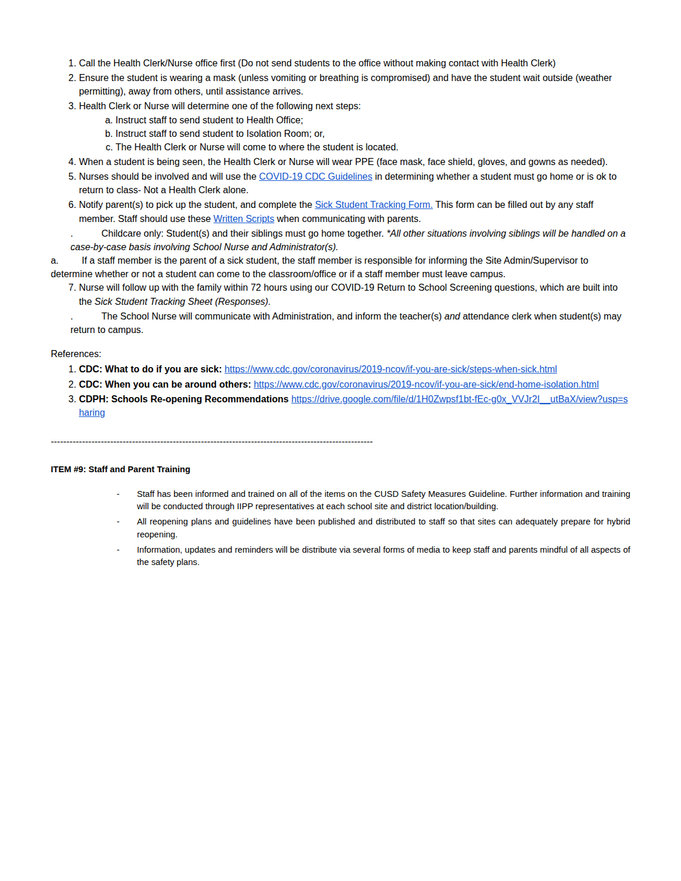Call the Health Clerk/Nurse office first (Do not send students to the office without making contact with Health Clerk)
Ensure the student is wearing a mask (unless vomiting or breathing is compromised) and have the student wait outside (weather permitting), away from others, until assistance arrives.
Health Clerk or Nurse will determine one of the following next steps:
Instruct staff to send student to Health Office;
Instruct staff to send student to Isolation Room; or,
The Health Clerk or Nurse will come to where the student is located.
When a student is being seen, the Health Clerk or Nurse will wear PPE (face mask, face shield, gloves, and gowns as needed).
Nurses should be involved and will use the COVID-19 CDC Guidelines in determining whether a student must go home or is ok to return to class- Not a Health Clerk alone.
Notify parent(s) to pick up the student, and complete the Sick Student Tracking Form. This form can be filled out by any staff member. Staff should use these Written Scripts when communicating with parents.
. Childcare only: Student(s) and their siblings must go home together. *All other situations involving siblings will be handled on a case-by-case basis involving School Nurse and Administrator(s).
a. If a staff member is the parent of a sick student, the staff member is responsible for informing the Site Admin/Supervisor to determine whether or not a student can come to the classroom/office or if a staff member must leave campus.
Nurse will follow up with the family within 72 hours using our COVID-19 Return to School Screening questions, which are built into the Sick Student Tracking Sheet (Responses).
. The School Nurse will communicate with Administration, and inform the teacher(s) and attendance clerk when student(s) may return to campus.
References:
CDC: What to do if you are sick: https://www.cdc.gov/coronavirus/2019-ncov/if-you-are-sick/steps-when-sick.html
CDC: When you can be around others: https://www.cdc.gov/coronavirus/2019-ncov/if-you-are-sick/end-home-isolation.html
CDPH: Schools Re-opening Recommendations https://drive.google.com/file/d/1H0Zwpsf1bt-fEc-g0x_VVJr2I__utBaX/view?usp=sharing
-------------------------------------------------------------------------------------------------------
ITEM #9: Staff and Parent Training
-Staff has been informed and trained on all of the items on the CUSD Safety Measures Guideline. Further information and training will be conducted through IIPP representatives at each school site and district location/building.
-All reopening plans and guidelines have been published and distributed to staff so that sites can adequately prepare for hybrid reopening.
-Information, updates and reminders will be distribute via several forms of media to keep staff and parents mindful of all aspects of the safety plans.